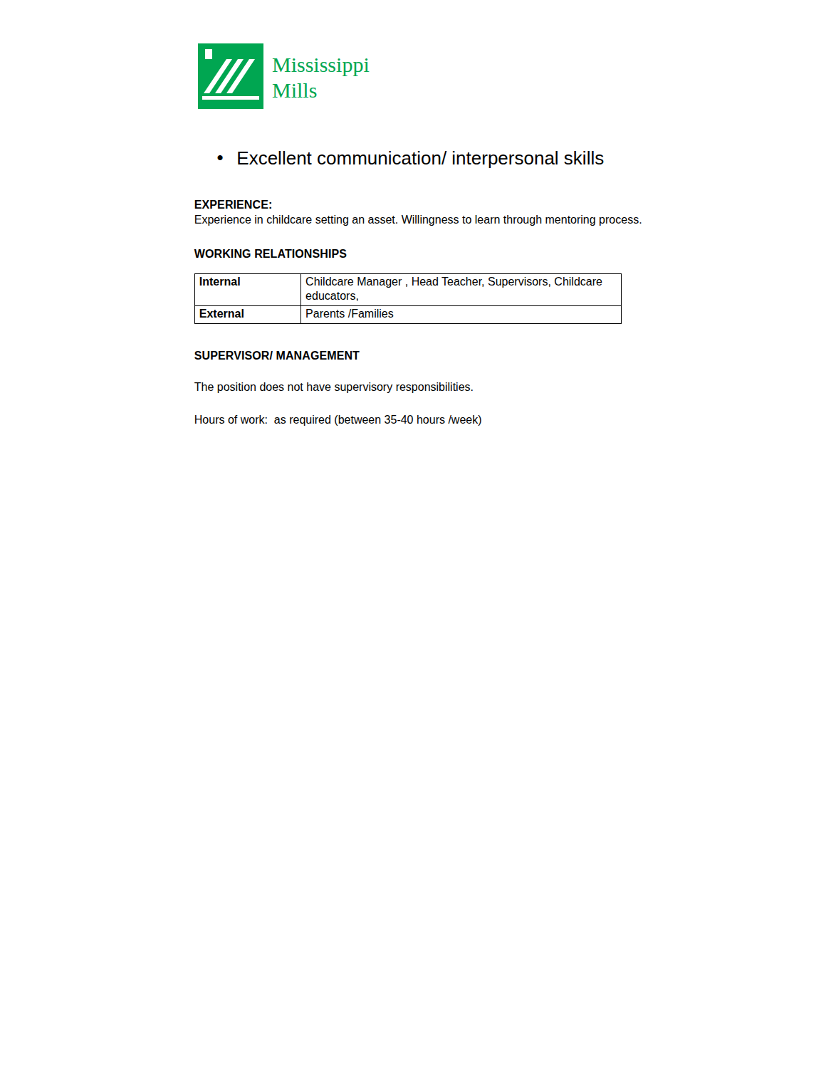Mississippi Mills
Excellent communication/ interpersonal skills
EXPERIENCE:
Experience in childcare setting an asset. Willingness to learn through mentoring process.
WORKING RELATIONSHIPS
| Internal | Childcare Manager , Head Teacher, Supervisors, Childcare educators, |
| External | Parents /Families |
SUPERVISOR/ MANAGEMENT
The position does not have supervisory responsibilities.
Hours of work: as required (between 35-40 hours /week)